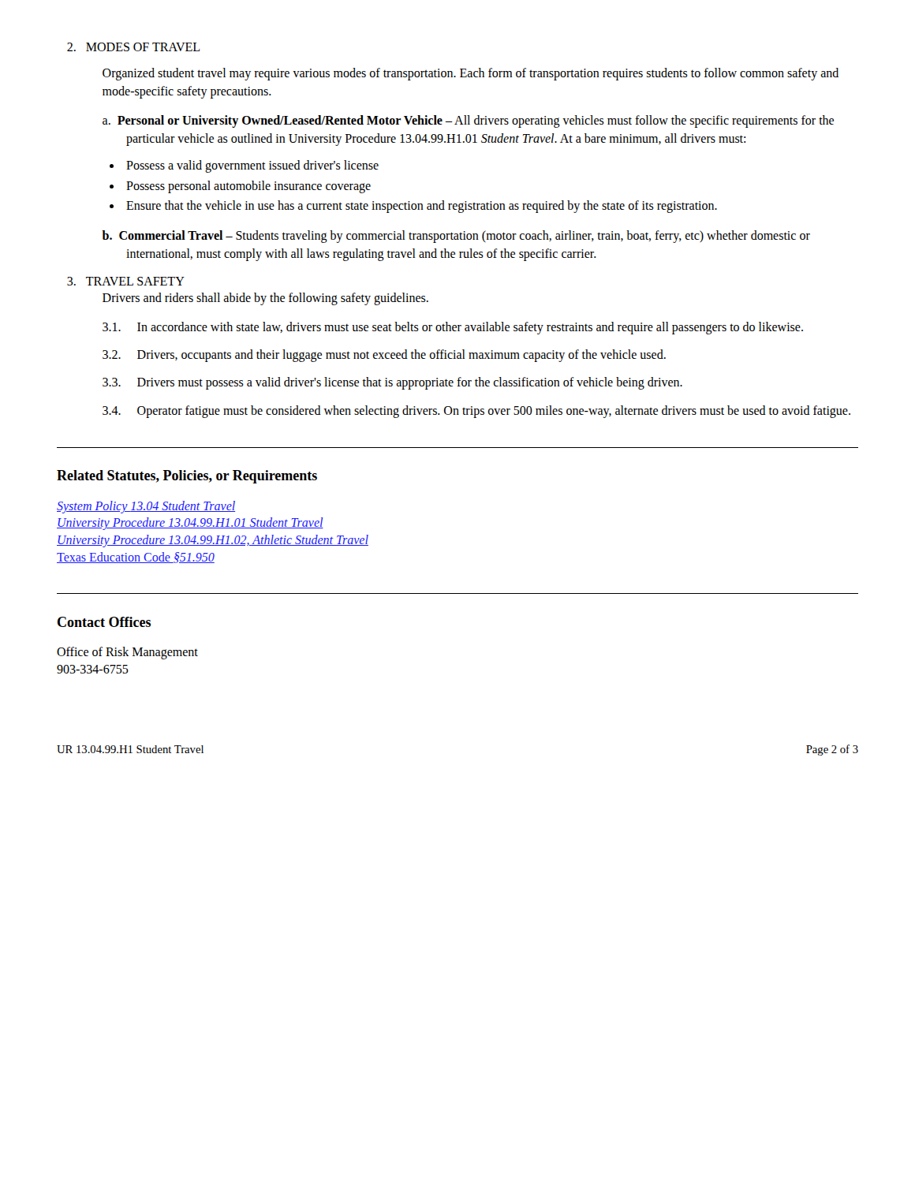2. MODES OF TRAVEL
Organized student travel may require various modes of transportation. Each form of transportation requires students to follow common safety and mode-specific safety precautions.
a. Personal or University Owned/Leased/Rented Motor Vehicle – All drivers operating vehicles must follow the specific requirements for the particular vehicle as outlined in University Procedure 13.04.99.H1.01 Student Travel. At a bare minimum, all drivers must:
Possess a valid government issued driver's license
Possess personal automobile insurance coverage
Ensure that the vehicle in use has a current state inspection and registration as required by the state of its registration.
b. Commercial Travel – Students traveling by commercial transportation (motor coach, airliner, train, boat, ferry, etc) whether domestic or international, must comply with all laws regulating travel and the rules of the specific carrier.
3. TRAVEL SAFETY
Drivers and riders shall abide by the following safety guidelines.
3.1. In accordance with state law, drivers must use seat belts or other available safety restraints and require all passengers to do likewise.
3.2. Drivers, occupants and their luggage must not exceed the official maximum capacity of the vehicle used.
3.3. Drivers must possess a valid driver's license that is appropriate for the classification of vehicle being driven.
3.4. Operator fatigue must be considered when selecting drivers. On trips over 500 miles one-way, alternate drivers must be used to avoid fatigue.
Related Statutes, Policies, or Requirements
System Policy 13.04 Student Travel
University Procedure 13.04.99.H1.01 Student Travel
University Procedure 13.04.99.H1.02, Athletic Student Travel
Texas Education Code §51.950
Contact Offices
Office of Risk Management
903-334-6755
UR 13.04.99.H1 Student Travel Page 2 of 3